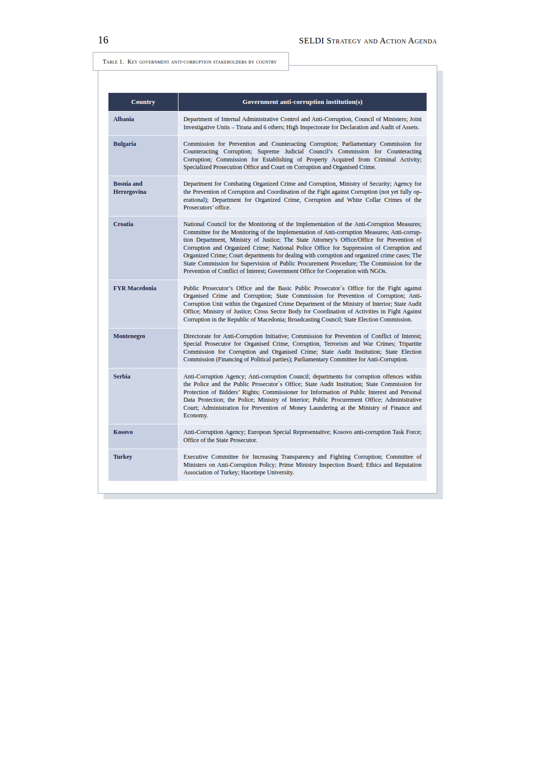16
SELDI Strategy and Action Agenda
Table 1. Key government anti-corruption stakeholders by country
| Country | Government anti-corruption institution(s) |
| --- | --- |
| Albania | Department of Internal Administrative Control and Anti-Corruption, Council of Ministers; Joint Investigative Units – Tirana and 6 others; High Inspectorate for Declaration and Audit of Assets. |
| Bulgaria | Commission for Prevention and Counteracting Corruption; Parliamentary Commission for Counteracting Corruption; Supreme Judicial Council’s Commission for Counteracting Corruption; Commission for Establishing of Property Acquired from Criminal Activity; Specialized Prosecution Office and Court on Corruption and Organised Crime. |
| Bosnia and Herzegovina | Department for Combating Organized Crime and Corruption, Ministry of Security; Agency for the Prevention of Corruption and Coordination of the Fight against Corruption (not yet fully operational); Department for Organized Crime, Corruption and White Collar Crimes of the Prosecutors’ office. |
| Croatia | National Council for the Monitoring of the Implementation of the Anti-Corruption Measures; Committee for the Monitoring of the Implementation of Anti-corruption Measures; Anti-corruption Department, Ministry of Justice; The State Attorney’s Office/Office for Prevention of Corruption and Organized Crime; National Police Office for Suppression of Corruption and Organized Crime; Court departments for dealing with corruption and organized crime cases; The State Commission for Supervision of Public Procurement Procedure; The Commission for the Prevention of Conflict of Interest; Government Office for Cooperation with NGOs. |
| FYR Macedonia | Public Prosecutor’s Office and the Basic Public Prosecutor`s Office for the Fight against Organised Crime and Corruption; State Commission for Prevention of Corruption; Anti-Corruption Unit within the Organized Crime Department of the Ministry of Interior; State Audit Office; Ministry of Justice; Cross Sector Body for Coordination of Activities in Fight Against Corruption in the Republic of Macedonia; Broadcasting Council; State Election Commission. |
| Montenegro | Directorate for Anti-Corruption Initiative; Commission for Prevention of Conflict of Interest; Special Prosecutor for Organised Crime, Corruption, Terrorism and War Crimes; Tripartite Commission for Corruption and Organised Crime; State Audit Institution; State Election Commission (Financing of Political parties); Parliamentary Committee for Anti-Corruption. |
| Serbia | Anti-Corruption Agency; Anti-corruption Council; departments for corruption offences within the Police and the Public Prosecutor`s Office; State Audit Institution; State Commission for Protection of Bidders’ Rights; Commissioner for Information of Public Interest and Personal Data Protection; the Police; Ministry of Interior; Public Procurement Office; Administrative Court; Administration for Prevention of Money Laundering at the Ministry of Finance and Economy. |
| Kosovo | Anti-Corruption Agency; European Special Representative; Kosovo anti-corruption Task Force; Office of the State Prosecutor. |
| Turkey | Executive Committee for Increasing Transparency and Fighting Corruption; Committee of Ministers on Anti-Corruption Policy; Prime Ministry Inspection Board; Ethics and Reputation Association of Turkey; Hacettepe University. |